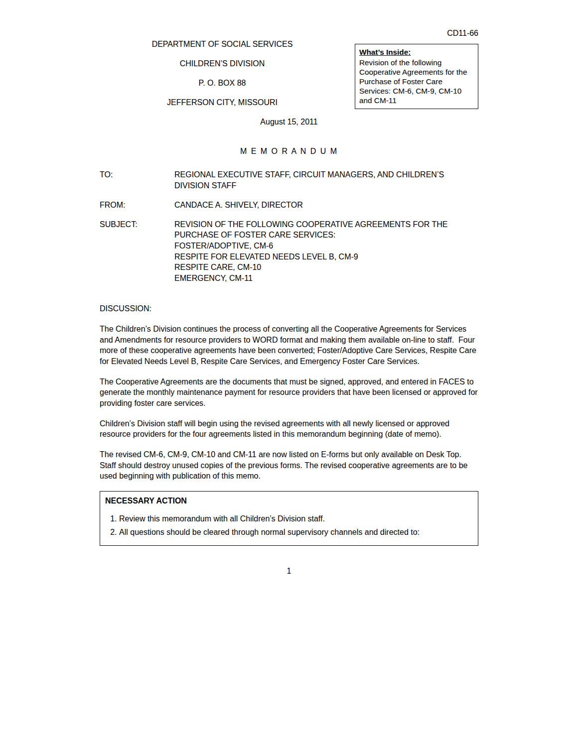CD11-66
What’s Inside:
Revision of the following Cooperative Agreements for the Purchase of Foster Care Services: CM-6, CM-9, CM-10 and CM-11
DEPARTMENT OF SOCIAL SERVICES
CHILDREN’S DIVISION
P. O. BOX 88
JEFFERSON CITY, MISSOURI
August 15, 2011
M E M O R A N D U M
| TO: | REGIONAL EXECUTIVE STAFF, CIRCUIT MANAGERS, AND CHILDREN’S DIVISION STAFF |
| FROM: | CANDACE A. SHIVELY, DIRECTOR |
| SUBJECT: | REVISION OF THE FOLLOWING COOPERATIVE AGREEMENTS FOR THE PURCHASE OF FOSTER CARE SERVICES: FOSTER/ADOPTIVE, CM-6 RESPITE FOR ELEVATED NEEDS LEVEL B, CM-9 RESPITE CARE, CM-10 EMERGENCY, CM-11 |
DISCUSSION:
The Children’s Division continues the process of converting all the Cooperative Agreements for Services and Amendments for resource providers to WORD format and making them available on-line to staff. Four more of these cooperative agreements have been converted; Foster/Adoptive Care Services, Respite Care for Elevated Needs Level B, Respite Care Services, and Emergency Foster Care Services.
The Cooperative Agreements are the documents that must be signed, approved, and entered in FACES to generate the monthly maintenance payment for resource providers that have been licensed or approved for providing foster care services.
Children’s Division staff will begin using the revised agreements with all newly licensed or approved resource providers for the four agreements listed in this memorandum beginning (date of memo).
The revised CM-6, CM-9, CM-10 and CM-11 are now listed on E-forms but only available on Desk Top. Staff should destroy unused copies of the previous forms. The revised cooperative agreements are to be used beginning with publication of this memo.
NECESSARY ACTION
Review this memorandum with all Children’s Division staff.
All questions should be cleared through normal supervisory channels and directed to:
1